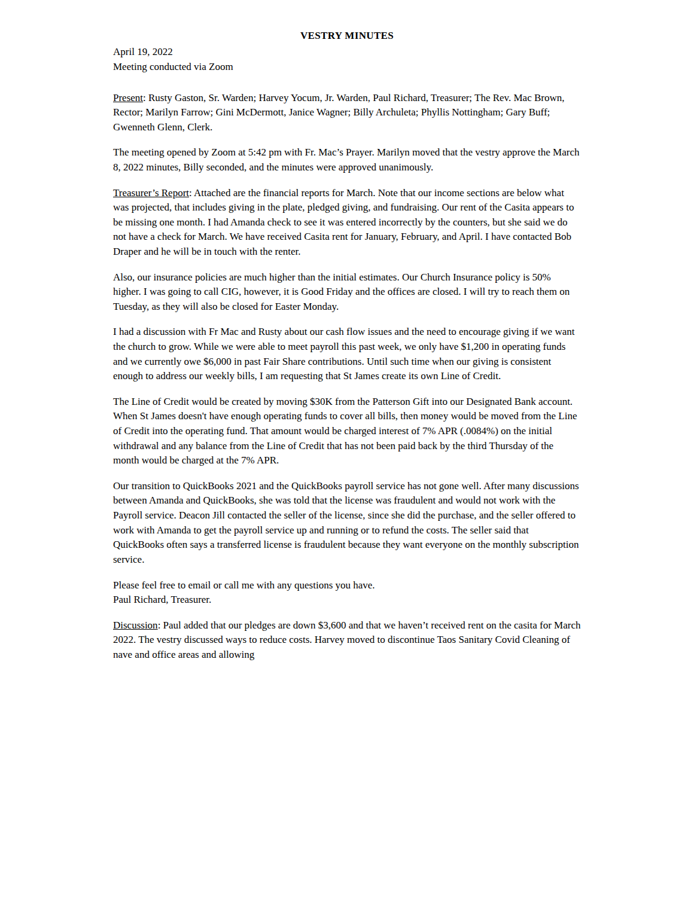Vestry Minutes
April 19, 2022
Meeting conducted via Zoom
Present: Rusty Gaston, Sr. Warden; Harvey Yocum, Jr. Warden, Paul Richard, Treasurer; The Rev. Mac Brown, Rector; Marilyn Farrow; Gini McDermott, Janice Wagner; Billy Archuleta; Phyllis Nottingham; Gary Buff; Gwenneth Glenn, Clerk.
The meeting opened by Zoom at 5:42 pm with Fr. Mac’s Prayer. Marilyn moved that the vestry approve the March 8, 2022 minutes, Billy seconded, and the minutes were approved unanimously.
Treasurer’s Report: Attached are the financial reports for March. Note that our income sections are below what was projected, that includes giving in the plate, pledged giving, and fundraising. Our rent of the Casita appears to be missing one month. I had Amanda check to see it was entered incorrectly by the counters, but she said we do not have a check for March. We have received Casita rent for January, February, and April. I have contacted Bob Draper and he will be in touch with the renter.
Also, our insurance policies are much higher than the initial estimates. Our Church Insurance policy is 50% higher. I was going to call CIG, however, it is Good Friday and the offices are closed. I will try to reach them on Tuesday, as they will also be closed for Easter Monday.
I had a discussion with Fr Mac and Rusty about our cash flow issues and the need to encourage giving if we want the church to grow. While we were able to meet payroll this past week, we only have $1,200 in operating funds and we currently owe $6,000 in past Fair Share contributions. Until such time when our giving is consistent enough to address our weekly bills, I am requesting that St James create its own Line of Credit.
The Line of Credit would be created by moving $30K from the Patterson Gift into our Designated Bank account. When St James doesn't have enough operating funds to cover all bills, then money would be moved from the Line of Credit into the operating fund. That amount would be charged interest of 7% APR (.0084%) on the initial withdrawal and any balance from the Line of Credit that has not been paid back by the third Thursday of the month would be charged at the 7% APR.
Our transition to QuickBooks 2021 and the QuickBooks payroll service has not gone well. After many discussions between Amanda and QuickBooks, she was told that the license was fraudulent and would not work with the Payroll service. Deacon Jill contacted the seller of the license, since she did the purchase, and the seller offered to work with Amanda to get the payroll service up and running or to refund the costs. The seller said that QuickBooks often says a transferred license is fraudulent because they want everyone on the monthly subscription service.
Please feel free to email or call me with any questions you have.
Paul Richard, Treasurer.
Discussion: Paul added that our pledges are down $3,600 and that we haven’t received rent on the casita for March 2022. The vestry discussed ways to reduce costs. Harvey moved to discontinue Taos Sanitary Covid Cleaning of nave and office areas and allowing